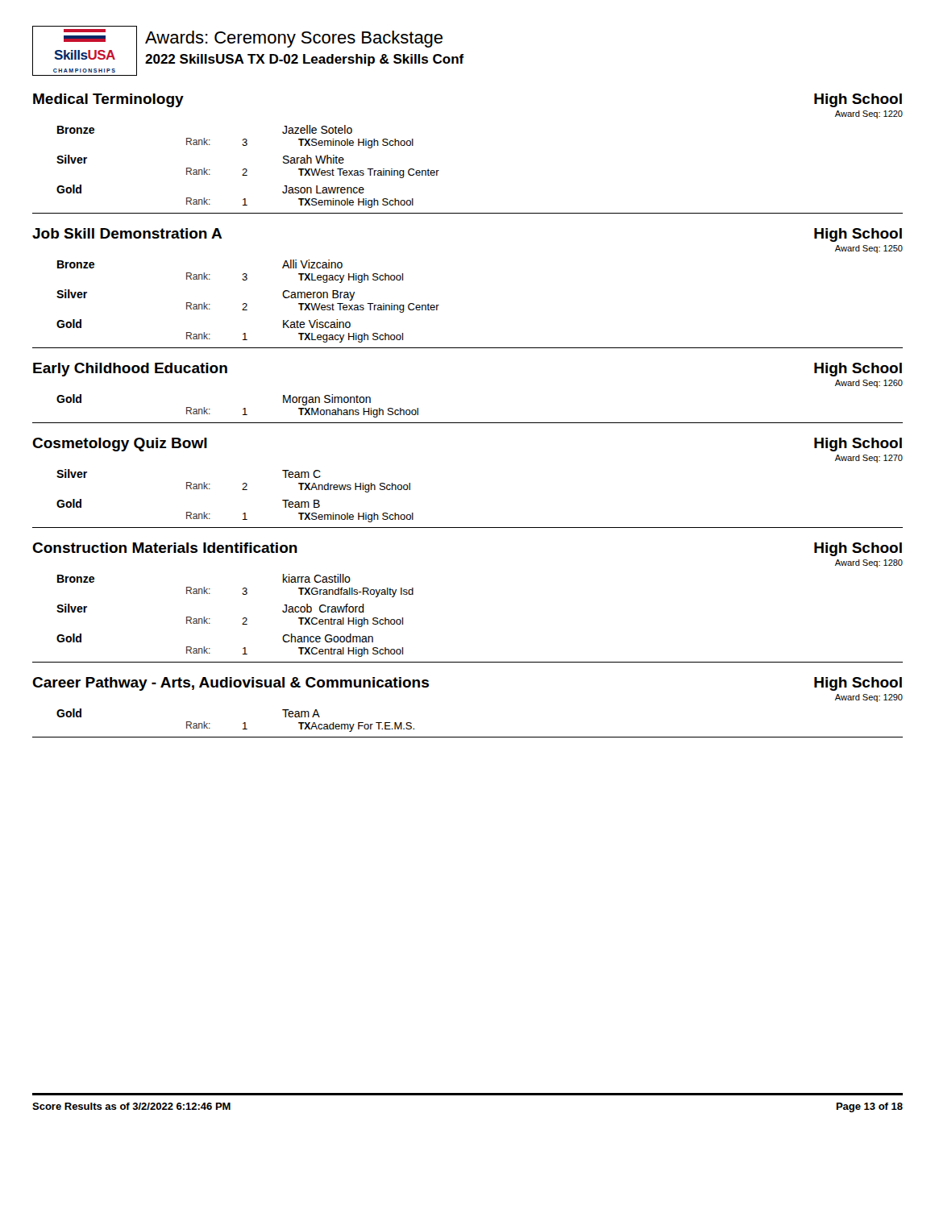Skills USA
CHAMPIONSHIPS
Awards: Ceremony Scores Backstage
2022 SkillsUSA TX D-02 Leadership & Skills Conf
Medical Terminology
High School
Award Seq: 1220
| Bronze | | Jazelle Sotelo |
| | Rank: | 3 | TX Seminole High School |
| Silver | | Sarah White |
| | Rank: | 2 | TX West Texas Training Center |
| Gold | | Jason Lawrence |
| | Rank: | 1 | TX Seminole High School |
Job Skill Demonstration A
High School
Award Seq: 1250
| Bronze | | Alli Vizcaino |
| | Rank: | 3 | TX Legacy High School |
| Silver | | Cameron Bray |
| | Rank: | 2 | TX West Texas Training Center |
| Gold | | Kate Viscaino |
| | Rank: | 1 | TX Legacy High School |
Early Childhood Education
High School
Award Seq: 1260
| Gold | | Morgan Simonton |
| | Rank: | 1 | TX Monahans High School |
Cosmetology Quiz Bowl
High School
Award Seq: 1270
| Silver | | Team C |
| | Rank: | 2 | TX Andrews High School |
| Gold | | Team B |
| | Rank: | 1 | TX Seminole High School |
Construction Materials Identification
High School
Award Seq: 1280
| Bronze | | kiarra Castillo |
| | Rank: | 3 | TX Grandfalls-Royalty Isd |
| Silver | | Jacob Crawford |
| | Rank: | 2 | TX Central High School |
| Gold | | Chance Goodman |
| | Rank: | 1 | TX Central High School |
Career Pathway - Arts, Audiovisual & Communications
High School
Award Seq: 1290
| Gold | | Team A |
| | Rank: | 1 | TX Academy For T.E.M.S. |
Score Results as of 3/2/2022 6:12:46 PM
Page 13 of 18